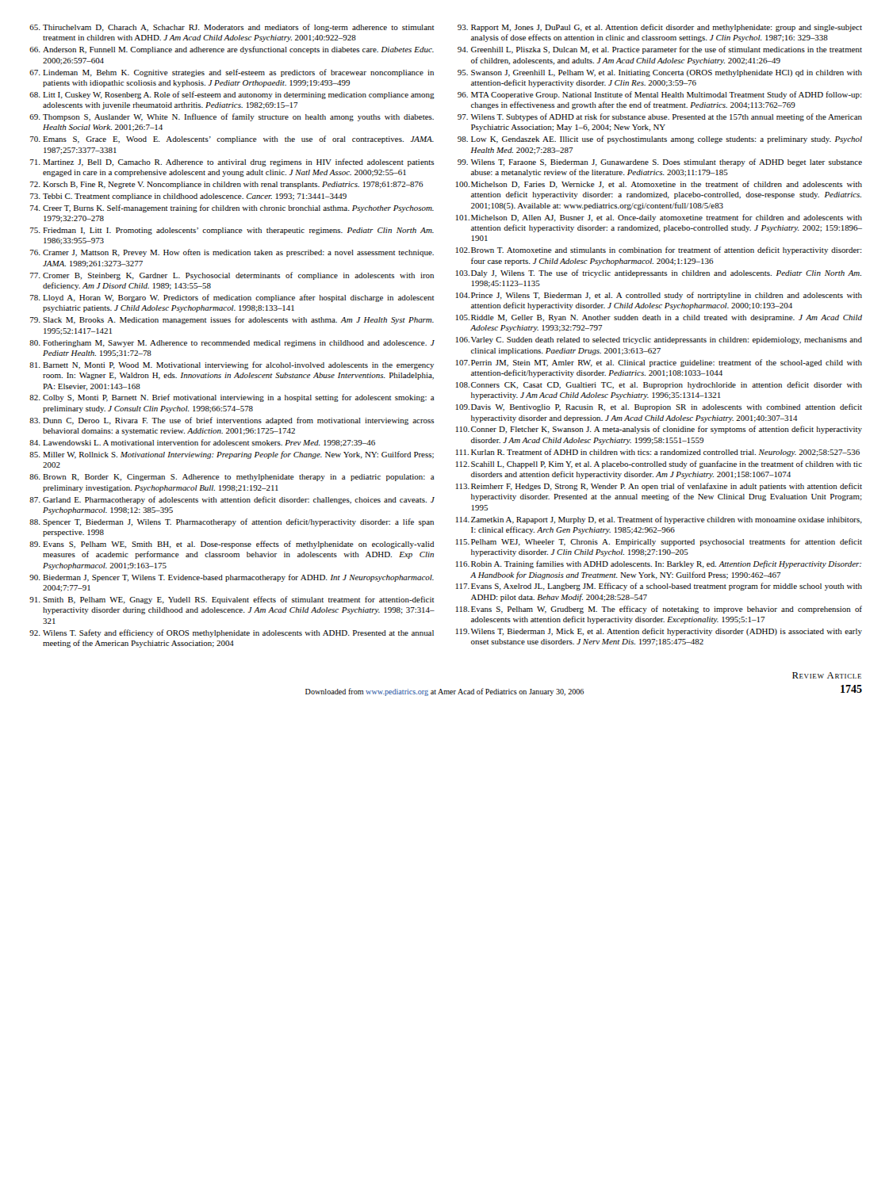65. Thiruchelvam D, Charach A, Schachar RJ. Moderators and mediators of long-term adherence to stimulant treatment in children with ADHD. J Am Acad Child Adolesc Psychiatry. 2001;40:922–928
66. Anderson R, Funnell M. Compliance and adherence are dysfunctional concepts in diabetes care. Diabetes Educ. 2000;26:597–604
67. Lindeman M, Behm K. Cognitive strategies and self-esteem as predictors of bracewear noncompliance in patients with idiopathic scoliosis and kyphosis. J Pediatr Orthopaedit. 1999;19:493–499
68. Litt I, Cuskey W, Rosenberg A. Role of self-esteem and autonomy in determining medication compliance among adolescents with juvenile rheumatoid arthritis. Pediatrics. 1982;69:15–17
69. Thompson S, Auslander W, White N. Influence of family structure on health among youths with diabetes. Health Social Work. 2001;26:7–14
70. Emans S, Grace E, Wood E. Adolescents’ compliance with the use of oral contraceptives. JAMA. 1987;257:3377–3381
71. Martinez J, Bell D, Camacho R. Adherence to antiviral drug regimens in HIV infected adolescent patients engaged in care in a comprehensive adolescent and young adult clinic. J Natl Med Assoc. 2000;92:55–61
72. Korsch B, Fine R, Negrete V. Noncompliance in children with renal transplants. Pediatrics. 1978;61:872–876
73. Tebbi C. Treatment compliance in childhood adolescence. Cancer. 1993; 71:3441–3449
74. Creer T, Burns K. Self-management training for children with chronic bronchial asthma. Psychother Psychosom. 1979;32:270–278
75. Friedman I, Litt I. Promoting adolescents’ compliance with therapeutic regimens. Pediatr Clin North Am. 1986;33:955–973
76. Cramer J, Mattson R, Prevey M. How often is medication taken as prescribed: a novel assessment technique. JAMA. 1989;261:3273–3277
77. Cromer B, Steinberg K, Gardner L. Psychosocial determinants of compliance in adolescents with iron deficiency. Am J Disord Child. 1989; 143:55–58
78. Lloyd A, Horan W, Borgaro W. Predictors of medication compliance after hospital discharge in adolescent psychiatric patients. J Child Adolesc Psychopharmacol. 1998;8:133–141
79. Slack M, Brooks A. Medication management issues for adolescents with asthma. Am J Health Syst Pharm. 1995;52:1417–1421
80. Fotheringham M, Sawyer M. Adherence to recommended medical regimens in childhood and adolescence. J Pediatr Health. 1995;31:72–78
81. Barnett N, Monti P, Wood M. Motivational interviewing for alcohol-involved adolescents in the emergency room. In: Wagner E, Waldron H, eds. Innovations in Adolescent Substance Abuse Interventions. Philadelphia, PA: Elsevier, 2001:143–168
82. Colby S, Monti P, Barnett N. Brief motivational interviewing in a hospital setting for adolescent smoking: a preliminary study. J Consult Clin Psychol. 1998;66:574–578
83. Dunn C, Deroo L, Rivara F. The use of brief interventions adapted from motivational interviewing across behavioral domains: a systematic review. Addiction. 2001;96:1725–1742
84. Lawendowski L. A motivational intervention for adolescent smokers. Prev Med. 1998;27:39–46
85. Miller W, Rollnick S. Motivational Interviewing: Preparing People for Change. New York, NY: Guilford Press; 2002
86. Brown R, Border K, Cingerman S. Adherence to methylphenidate therapy in a pediatric population: a preliminary investigation. Psychopharmacol Bull. 1998;21:192–211
87. Garland E. Pharmacotherapy of adolescents with attention deficit disorder: challenges, choices and caveats. J Psychopharmacol. 1998;12: 385–395
88. Spencer T, Biederman J, Wilens T. Pharmacotherapy of attention deficit/hyperactivity disorder: a life span perspective. 1998
89. Evans S, Pelham WE, Smith BH, et al. Dose-response effects of methylphenidate on ecologically-valid measures of academic performance and classroom behavior in adolescents with ADHD. Exp Clin Psychopharmacol. 2001;9:163–175
90. Biederman J, Spencer T, Wilens T. Evidence-based pharmacotherapy for ADHD. Int J Neuropsychopharmacol. 2004;7:77–91
91. Smith B, Pelham WE, Gnagy E, Yudell RS. Equivalent effects of stimulant treatment for attention-deficit hyperactivity disorder during childhood and adolescence. J Am Acad Child Adolesc Psychiatry. 1998; 37:314–321
92. Wilens T. Safety and efficiency of OROS methylphenidate in adolescents with ADHD. Presented at the annual meeting of the American Psychiatric Association; 2004
93. Rapport M, Jones J, DuPaul G, et al. Attention deficit disorder and methylphenidate: group and single-subject analysis of dose effects on attention in clinic and classroom settings. J Clin Psychol. 1987;16: 329–338
94. Greenhill L, Pliszka S, Dulcan M, et al. Practice parameter for the use of stimulant medications in the treatment of children, adolescents, and adults. J Am Acad Child Adolesc Psychiatry. 2002;41:26–49
95. Swanson J, Greenhill L, Pelham W, et al. Initiating Concerta (OROS methylphenidate HCl) qd in children with attention-deficit hyperactivity disorder. J Clin Res. 2000;3:59–76
96. MTA Cooperative Group. National Institute of Mental Health Multimodal Treatment Study of ADHD follow-up: changes in effectiveness and growth after the end of treatment. Pediatrics. 2004;113:762–769
97. Wilens T. Subtypes of ADHD at risk for substance abuse. Presented at the 157th annual meeting of the American Psychiatric Association; May 1–6, 2004; New York, NY
98. Low K, Gendaszek AE. Illicit use of psychostimulants among college students: a preliminary study. Psychol Health Med. 2002;7:283–287
99. Wilens T, Faraone S, Biederman J, Gunawardene S. Does stimulant therapy of ADHD beget later substance abuse: a metanalytic review of the literature. Pediatrics. 2003;11:179–185
100. Michelson D, Faries D, Wernicke J, et al. Atomoxetine in the treatment of children and adolescents with attention deficit hyperactivity disorder: a randomized, placebo-controlled, dose-response study. Pediatrics. 2001;108(5). Available at: www.pediatrics.org/cgi/content/full/108/5/e83
101. Michelson D, Allen AJ, Busner J, et al. Once-daily atomoxetine treatment for children and adolescents with attention deficit hyperactivity disorder: a randomized, placebo-controlled study. J Psychiatry. 2002; 159:1896–1901
102. Brown T. Atomoxetine and stimulants in combination for treatment of attention deficit hyperactivity disorder: four case reports. J Child Adolesc Psychopharmacol. 2004;1:129–136
103. Daly J, Wilens T. The use of tricyclic antidepressants in children and adolescents. Pediatr Clin North Am. 1998;45:1123–1135
104. Prince J, Wilens T, Biederman J, et al. A controlled study of nortriptyline in children and adolescents with attention deficit hyperactivity disorder. J Child Adolesc Psychopharmacol. 2000;10:193–204
105. Riddle M, Geller B, Ryan N. Another sudden death in a child treated with desipramine. J Am Acad Child Adolesc Psychiatry. 1993;32:792–797
106. Varley C. Sudden death related to selected tricyclic antidepressants in children: epidemiology, mechanisms and clinical implications. Paediatr Drugs. 2001;3:613–627
107. Perrin JM, Stein MT, Amler RW, et al. Clinical practice guideline: treatment of the school-aged child with attention-deficit/hyperactivity disorder. Pediatrics. 2001;108:1033–1044
108. Conners CK, Casat CD, Gualtieri TC, et al. Buproprion hydrochloride in attention deficit disorder with hyperactivity. J Am Acad Child Adolesc Psychiatry. 1996;35:1314–1321
109. Davis W, Bentivoglio P, Racusin R, et al. Bupropion SR in adolescents with combined attention deficit hyperactivity disorder and depression. J Am Acad Child Adolesc Psychiatry. 2001;40:307–314
110. Conner D, Fletcher K, Swanson J. A meta-analysis of clonidine for symptoms of attention deficit hyperactivity disorder. J Am Acad Child Adolesc Psychiatry. 1999;58:1551–1559
111. Kurlan R. Treatment of ADHD in children with tics: a randomized controlled trial. Neurology. 2002;58:527–536
112. Scahill L, Chappell P, Kim Y, et al. A placebo-controlled study of guanfacine in the treatment of children with tic disorders and attention deficit hyperactivity disorder. Am J Psychiatry. 2001;158:1067–1074
113. Reimherr F, Hedges D, Strong R, Wender P. An open trial of venlafaxine in adult patients with attention deficit hyperactivity disorder. Presented at the annual meeting of the New Clinical Drug Evaluation Unit Program; 1995
114. Zametkin A, Rapaport J, Murphy D, et al. Treatment of hyperactive children with monoamine oxidase inhibitors, I: clinical efficacy. Arch Gen Psychiatry. 1985;42:962–966
115. Pelham WEJ, Wheeler T, Chronis A. Empirically supported psychosocial treatments for attention deficit hyperactivity disorder. J Clin Child Psychol. 1998;27:190–205
116. Robin A. Training families with ADHD adolescents. In: Barkley R, ed. Attention Deficit Hyperactivity Disorder: A Handbook for Diagnosis and Treatment. New York, NY: Guilford Press; 1990:462–467
117. Evans S, Axelrod JL, Langberg JM. Efficacy of a school-based treatment program for middle school youth with ADHD: pilot data. Behav Modif. 2004;28:528–547
118. Evans S, Pelham W, Grudberg M. The efficacy of notetaking to improve behavior and comprehension of adolescents with attention deficit hyperactivity disorder. Exceptionality. 1995;5:1–17
119. Wilens T, Biederman J, Mick E, et al. Attention deficit hyperactivity disorder (ADHD) is associated with early onset substance use disorders. J Nerv Ment Dis. 1997;185:475–482
Review Article
1745
Downloaded from www.pediatrics.org at Amer Acad of Pediatrics on January 30, 2006